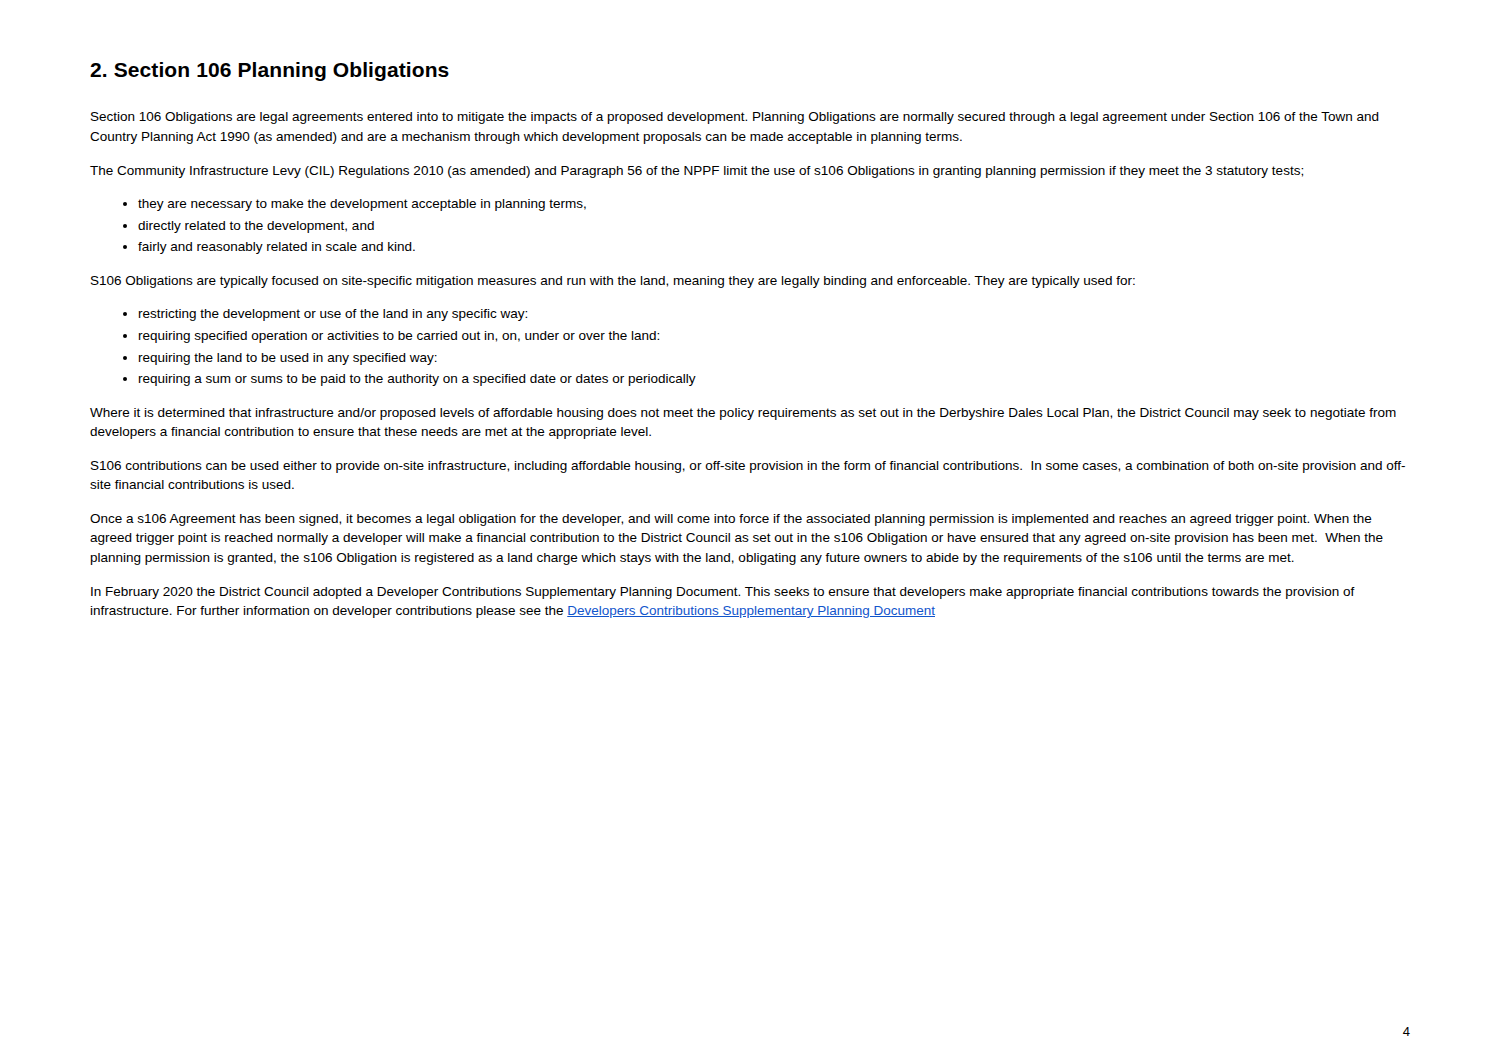2. Section 106 Planning Obligations
Section 106 Obligations are legal agreements entered into to mitigate the impacts of a proposed development. Planning Obligations are normally secured through a legal agreement under Section 106 of the Town and Country Planning Act 1990 (as amended) and are a mechanism through which development proposals can be made acceptable in planning terms.
The Community Infrastructure Levy (CIL) Regulations 2010 (as amended) and Paragraph 56 of the NPPF limit the use of s106 Obligations in granting planning permission if they meet the 3 statutory tests;
they are necessary to make the development acceptable in planning terms,
directly related to the development, and
fairly and reasonably related in scale and kind.
S106 Obligations are typically focused on site-specific mitigation measures and run with the land, meaning they are legally binding and enforceable. They are typically used for:
restricting the development or use of the land in any specific way:
requiring specified operation or activities to be carried out in, on, under or over the land:
requiring the land to be used in any specified way:
requiring a sum or sums to be paid to the authority on a specified date or dates or periodically
Where it is determined that infrastructure and/or proposed levels of affordable housing does not meet the policy requirements as set out in the Derbyshire Dales Local Plan, the District Council may seek to negotiate from developers a financial contribution to ensure that these needs are met at the appropriate level.
S106 contributions can be used either to provide on-site infrastructure, including affordable housing, or off-site provision in the form of financial contributions. In some cases, a combination of both on-site provision and off-site financial contributions is used.
Once a s106 Agreement has been signed, it becomes a legal obligation for the developer, and will come into force if the associated planning permission is implemented and reaches an agreed trigger point. When the agreed trigger point is reached normally a developer will make a financial contribution to the District Council as set out in the s106 Obligation or have ensured that any agreed on-site provision has been met. When the planning permission is granted, the s106 Obligation is registered as a land charge which stays with the land, obligating any future owners to abide by the requirements of the s106 until the terms are met.
In February 2020 the District Council adopted a Developer Contributions Supplementary Planning Document. This seeks to ensure that developers make appropriate financial contributions towards the provision of infrastructure. For further information on developer contributions please see the Developers Contributions Supplementary Planning Document
4